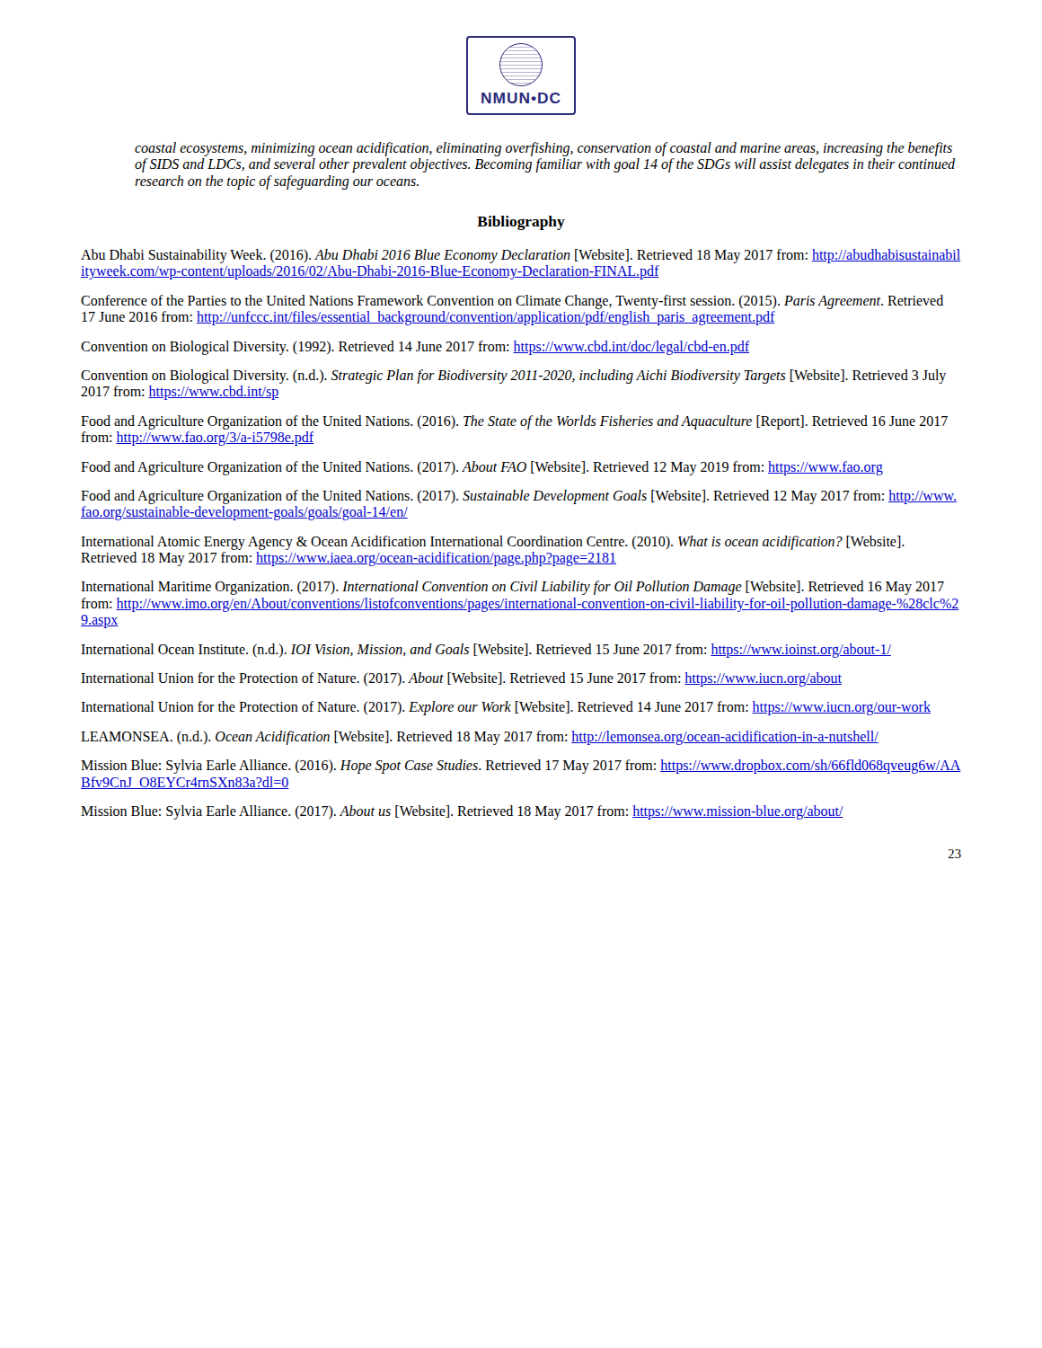NMUN•DC
coastal ecosystems, minimizing ocean acidification, eliminating overfishing, conservation of coastal and marine areas, increasing the benefits of SIDS and LDCs, and several other prevalent objectives. Becoming familiar with goal 14 of the SDGs will assist delegates in their continued research on the topic of safeguarding our oceans.
Bibliography
Abu Dhabi Sustainability Week. (2016). Abu Dhabi 2016 Blue Economy Declaration [Website]. Retrieved 18 May 2017 from: http://abudhabisustainabilityweek.com/wp-content/uploads/2016/02/Abu-Dhabi-2016-Blue-Economy-Declaration-FINAL.pdf
Conference of the Parties to the United Nations Framework Convention on Climate Change, Twenty-first session. (2015). Paris Agreement. Retrieved 17 June 2016 from: http://unfccc.int/files/essential_background/convention/application/pdf/english_paris_agreement.pdf
Convention on Biological Diversity. (1992). Retrieved 14 June 2017 from: https://www.cbd.int/doc/legal/cbd-en.pdf
Convention on Biological Diversity. (n.d.). Strategic Plan for Biodiversity 2011-2020, including Aichi Biodiversity Targets [Website]. Retrieved 3 July 2017 from: https://www.cbd.int/sp
Food and Agriculture Organization of the United Nations. (2016). The State of the Worlds Fisheries and Aquaculture [Report]. Retrieved 16 June 2017 from: http://www.fao.org/3/a-i5798e.pdf
Food and Agriculture Organization of the United Nations. (2017). About FAO [Website]. Retrieved 12 May 2019 from: https://www.fao.org
Food and Agriculture Organization of the United Nations. (2017). Sustainable Development Goals [Website]. Retrieved 12 May 2017 from: http://www.fao.org/sustainable-development-goals/goals/goal-14/en/
International Atomic Energy Agency & Ocean Acidification International Coordination Centre. (2010). What is ocean acidification? [Website]. Retrieved 18 May 2017 from: https://www.iaea.org/ocean-acidification/page.php?page=2181
International Maritime Organization. (2017). International Convention on Civil Liability for Oil Pollution Damage [Website]. Retrieved 16 May 2017 from: http://www.imo.org/en/About/conventions/listofconventions/pages/international-convention-on-civil-liability-for-oil-pollution-damage-%28clc%29.aspx
International Ocean Institute. (n.d.). IOI Vision, Mission, and Goals [Website]. Retrieved 15 June 2017 from: https://www.ioinst.org/about-1/
International Union for the Protection of Nature. (2017). About [Website]. Retrieved 15 June 2017 from: https://www.iucn.org/about
International Union for the Protection of Nature. (2017). Explore our Work [Website]. Retrieved 14 June 2017 from: https://www.iucn.org/our-work
LEAMONSEA. (n.d.). Ocean Acidification [Website]. Retrieved 18 May 2017 from: http://lemonsea.org/ocean-acidification-in-a-nutshell/
Mission Blue: Sylvia Earle Alliance. (2016). Hope Spot Case Studies. Retrieved 17 May 2017 from: https://www.dropbox.com/sh/66fld068qveug6w/AABfv9CnJ_O8EYCr4rnSXn83a?dl=0
Mission Blue: Sylvia Earle Alliance. (2017). About us [Website]. Retrieved 18 May 2017 from: https://www.mission-blue.org/about/
23